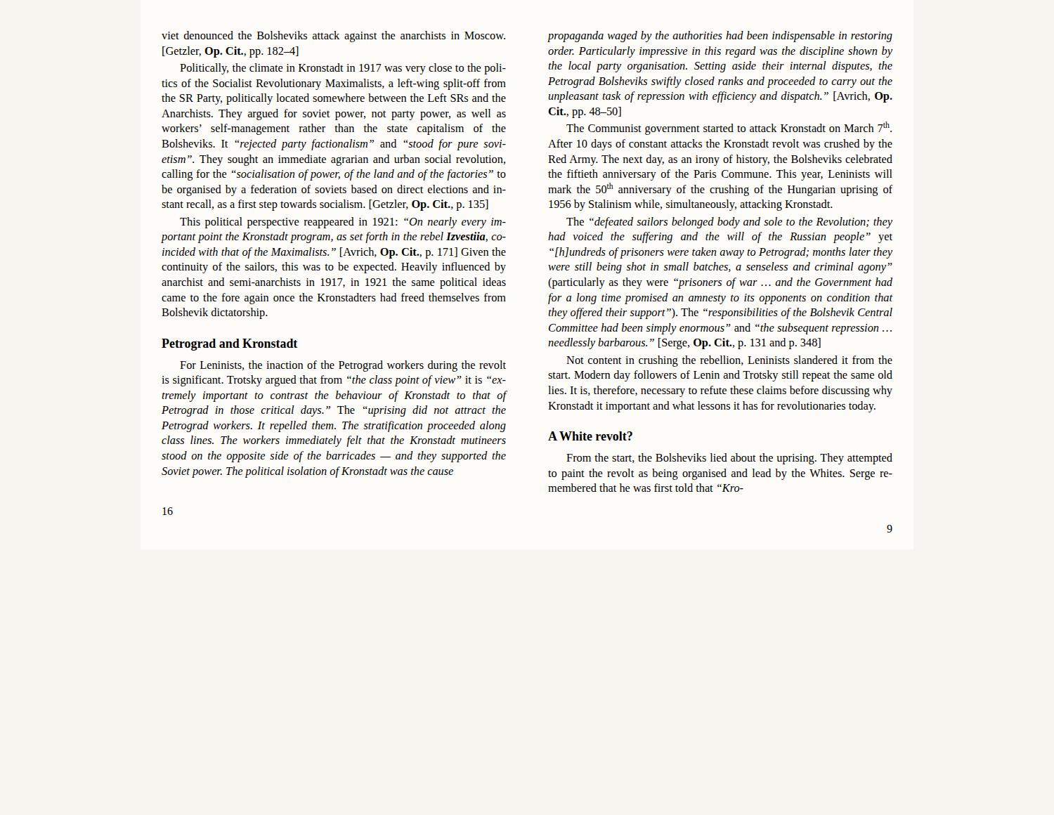viet denounced the Bolsheviks attack against the anarchists in Moscow. [Getzler, Op. Cit., pp. 182–4]
Politically, the climate in Kronstadt in 1917 was very close to the politics of the Socialist Revolutionary Maximalists, a left-wing split-off from the SR Party, politically located somewhere between the Left SRs and the Anarchists. They argued for soviet power, not party power, as well as workers’ self-management rather than the state capitalism of the Bolsheviks. It “rejected party factionalism” and “stood for pure sovietism”. They sought an immediate agrarian and urban social revolution, calling for the “socialisation of power, of the land and of the factories” to be organised by a federation of soviets based on direct elections and instant recall, as a first step towards socialism. [Getzler, Op. Cit., p. 135]
This political perspective reappeared in 1921: “On nearly every important point the Kronstadt program, as set forth in the rebel Izvestiia, coincided with that of the Maximalists.” [Avrich, Op. Cit., p. 171] Given the continuity of the sailors, this was to be expected. Heavily influenced by anarchist and semi-anarchists in 1917, in 1921 the same political ideas came to the fore again once the Kronstadters had freed themselves from Bolshevik dictatorship.
Petrograd and Kronstadt
For Leninists, the inaction of the Petrograd workers during the revolt is significant. Trotsky argued that from “the class point of view” it is “extremely important to contrast the behaviour of Kronstadt to that of Petrograd in those critical days.” The “uprising did not attract the Petrograd workers. It repelled them. The stratification proceeded along class lines. The workers immediately felt that the Kronstadt mutineers stood on the opposite side of the barricades — and they supported the Soviet power. The political isolation of Kronstadt was the cause
16
propaganda waged by the authorities had been indispensable in restoring order. Particularly impressive in this regard was the discipline shown by the local party organisation. Setting aside their internal disputes, the Petrograd Bolsheviks swiftly closed ranks and proceeded to carry out the unpleasant task of repression with efficiency and dispatch.” [Avrich, Op. Cit., pp. 48–50]
The Communist government started to attack Kronstadt on March 7th. After 10 days of constant attacks the Kronstadt revolt was crushed by the Red Army. The next day, as an irony of history, the Bolsheviks celebrated the fiftieth anniversary of the Paris Commune. This year, Leninists will mark the 50th anniversary of the crushing of the Hungarian uprising of 1956 by Stalinism while, simultaneously, attacking Kronstadt.
The “defeated sailors belonged body and sole to the Revolution; they had voiced the suffering and the will of the Russian people” yet “[h]undreds of prisoners were taken away to Petrograd; months later they were still being shot in small batches, a senseless and criminal agony” (particularly as they were “prisoners of war … and the Government had for a long time promised an amnesty to its opponents on condition that they offered their support”). The “responsibilities of the Bolshevik Central Committee had been simply enormous” and “the subsequent repression … needlessly barbarous.” [Serge, Op. Cit., p. 131 and p. 348]
Not content in crushing the rebellion, Leninists slandered it from the start. Modern day followers of Lenin and Trotsky still repeat the same old lies. It is, therefore, necessary to refute these claims before discussing why Kronstadt it important and what lessons it has for revolutionaries today.
A White revolt?
From the start, the Bolsheviks lied about the uprising. They attempted to paint the revolt as being organised and lead by the Whites. Serge remembered that he was first told that “Kro-
9